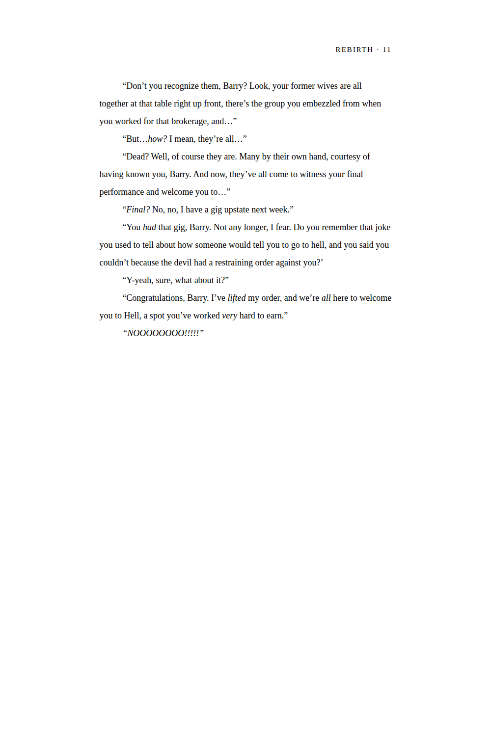Rebirth · 11
“Don’t you recognize them, Barry? Look, your former wives are all together at that table right up front, there’s the group you embezzled from when you worked for that brokerage, and…”
“But…how? I mean, they’re all…”
“Dead? Well, of course they are. Many by their own hand, courtesy of having known you, Barry. And now, they’ve all come to witness your final performance and welcome you to…”
“Final? No, no, I have a gig upstate next week.”
“You had that gig, Barry. Not any longer, I fear. Do you remember that joke you used to tell about how someone would tell you to go to hell, and you said you couldn’t because the devil had a restraining order against you?’
“Y-yeah, sure, what about it?”
“Congratulations, Barry. I’ve lifted my order, and we’re all here to welcome you to Hell, a spot you’ve worked very hard to earn.”
“NOOOOOOOO!!!!!”